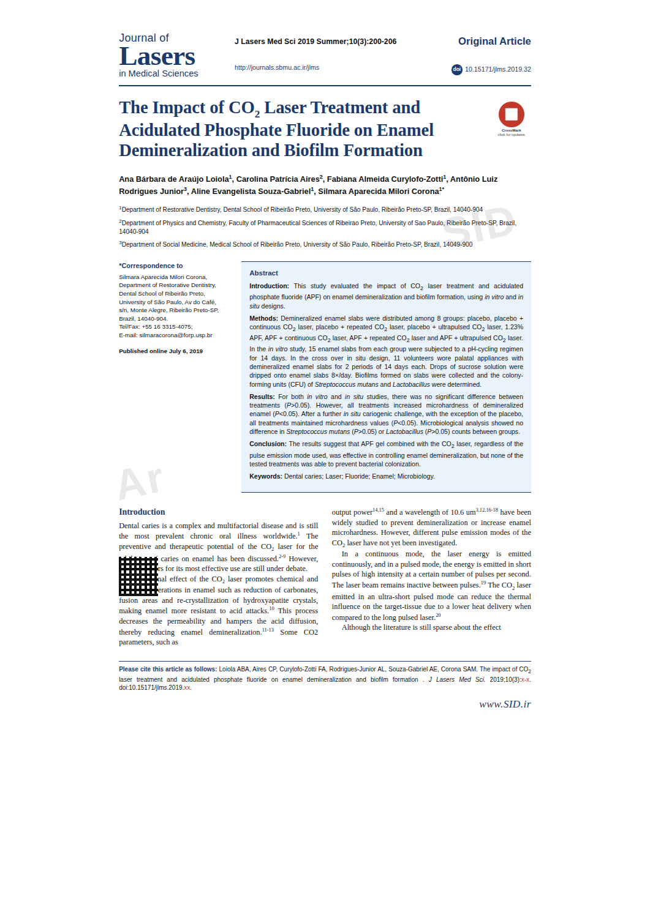SID
Ar
Journal of
Lasers
in Medical Sciences
J Lasers Med Sci 2019 Summer;10(3):200-206
http://journals.sbmu.ac.ir/jlms
Original Article
doi10.15171/jlms.2019.32
CrossMark
click for updates
The Impact of CO2 Laser Treatment and Acidulated Phosphate Fluoride on Enamel Demineralization and Biofilm Formation
Ana Bárbara de Araújo Loiola1, Carolina Patrícia Aires2, Fabiana Almeida Curylofo-Zotti1, Antônio Luiz Rodrigues Junior3, Aline Evangelista Souza-Gabriel1, Silmara Aparecida Milori Corona1*
1Department of Restorative Dentistry, Dental School of Ribeirão Preto, University of São Paulo, Ribeirão Preto-SP, Brazil, 14040-904
2Department of Physics and Chemistry, Faculty of Pharmaceutical Sciences of Ribeirao Preto, University of Sao Paulo, Ribeirão Preto-SP, Brazil, 14040-904
3Department of Social Medicine, Medical School of Ribeirão Preto, University of São Paulo, Ribeirão Preto-SP, Brazil, 14049-900
*Correspondence to
Silmara Aparecida Milori Corona,
Department of Restorative Dentistry,
Dental School of Ribeirão Preto,
University of São Paulo, Av do Café,
s/n, Monte Alegre, Ribeirão Preto-SP,
Brazil, 14040-904.
Tel/Fax: +55 16 3315-4075;
E-mail: silmaracorona@forp.usp.br
Published online July 6, 2019
Abstract
Introduction: This study evaluated the impact of CO2 laser treatment and acidulated phosphate fluoride (APF) on enamel demineralization and biofilm formation, using in vitro and in situ designs.
Methods: Demineralized enamel slabs were distributed among 8 groups: placebo, placebo + continuous CO2 laser, placebo + repeated CO2 laser, placebo + ultrapulsed CO2 laser, 1.23% APF, APF + continuous CO2 laser, APF + repeated CO2 laser and APF + ultrapulsed CO2 laser. In the in vitro study, 15 enamel slabs from each group were subjected to a pH-cycling regimen for 14 days. In the cross over in situ design, 11 volunteers wore palatal appliances with demineralized enamel slabs for 2 periods of 14 days each. Drops of sucrose solution were dripped onto enamel slabs 8×/day. Biofilms formed on slabs were collected and the colony-forming units (CFU) of Streptococcus mutans and Lactobacillus were determined.
Results: For both in vitro and in situ studies, there was no significant difference between treatments (P>0.05). However, all treatments increased microhardness of demineralized enamel (P<0.05). After a further in situ cariogenic challenge, with the exception of the placebo, all treatments maintained microhardness values (P<0.05). Microbiological analysis showed no difference in Streptococcus mutans (P>0.05) or Lactobacillus (P>0.05) counts between groups.
Conclusion: The results suggest that APF gel combined with the CO2 laser, regardless of the pulse emission mode used, was effective in controlling enamel demineralization, but none of the tested treatments was able to prevent bacterial colonization.
Keywords: Dental caries; Laser; Fluoride; Enamel; Microbiology.
Introduction
Dental caries is a complex and multifactorial disease and is still the most prevalent chronic oral illness worldwide.1 The preventive and therapeutic potential of the CO2 laser for the inhibition of caries on enamel has been discussed.2-9 However, the parameters for its most effective use are still under debate.
The thermal effect of the CO2 laser promotes chemical and structural alterations in enamel such as reduction of carbonates, fusion areas and re-crystallization of hydroxyapatite crystals, making enamel more resistant to acid attacks.10 This process decreases the permeability and hampers the acid diffusion, thereby reducing enamel demineralization.11-13 Some CO2 parameters, such as
output power14,15 and a wavelength of 10.6 um3,12,16-18 have been widely studied to prevent demineralization or increase enamel microhardness. However, different pulse emission modes of the CO2 laser have not yet been investigated.
In a continuous mode, the laser energy is emitted continuously, and in a pulsed mode, the energy is emitted in short pulses of high intensity at a certain number of pulses per second. The laser beam remains inactive between pulses.19 The CO2 laser emitted in an ultra-short pulsed mode can reduce the thermal influence on the target-tissue due to a lower heat delivery when compared to the long pulsed laser.20
Although the literature is still sparse about the effect
Please cite this article as follows: Loiola ABA, Aires CP, Curylofo-Zotti FA, Rodrigues-Junior AL, Souza-Gabriel AE, Corona SAM. The impact of CO2 laser treatment and acidulated phosphate fluoride on enamel demineralization and biofilm formation . J Lasers Med Sci. 2019;10(3):x-x. doi:10.15171/jlms.2019.xx.
www.SID.ir